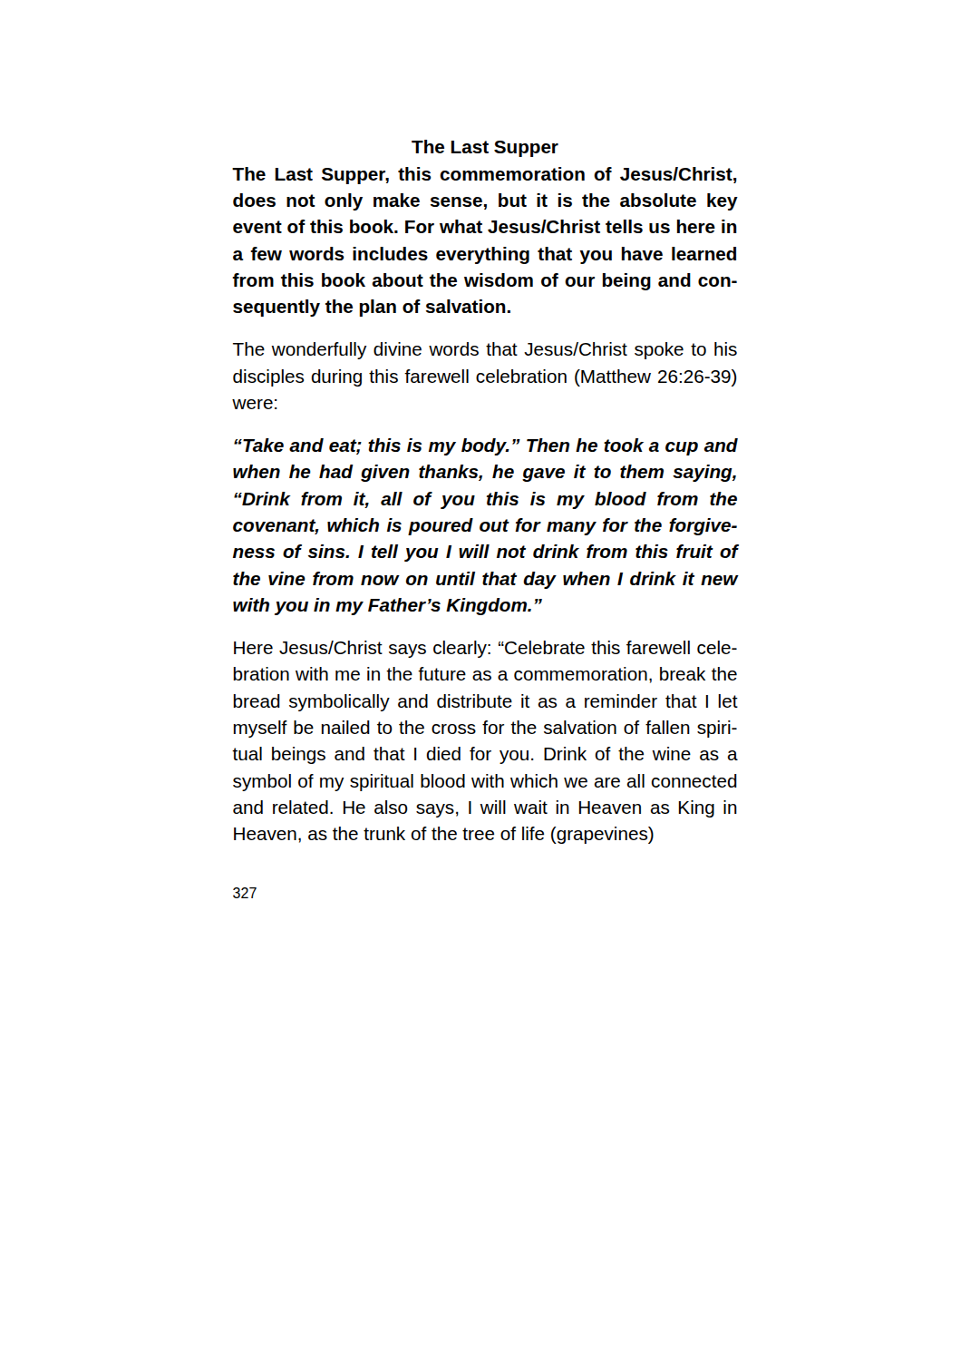The Last Supper
The Last Supper, this commemoration of Jesus/Christ, does not only make sense, but it is the absolute key event of this book. For what Jesus/Christ tells us here in a few words includes everything that you have learned from this book about the wisdom of our being and consequently the plan of salvation.
The wonderfully divine words that Jesus/Christ spoke to his disciples during this farewell celebration (Matthew 26:26-39) were:
“Take and eat; this is my body.” Then he took a cup and when he had given thanks, he gave it to them saying, “Drink from it, all of you this is my blood from the covenant, which is poured out for many for the forgiveness of sins. I tell you I will not drink from this fruit of the vine from now on until that day when I drink it new with you in my Father’s Kingdom.”
Here Jesus/Christ says clearly: “Celebrate this farewell celebration with me in the future as a commemoration, break the bread symbolically and distribute it as a reminder that I let myself be nailed to the cross for the salvation of fallen spiritual beings and that I died for you. Drink of the wine as a symbol of my spiritual blood with which we are all connected and related. He also says, I will wait in Heaven as King in Heaven, as the trunk of the tree of life (grapevines)
327